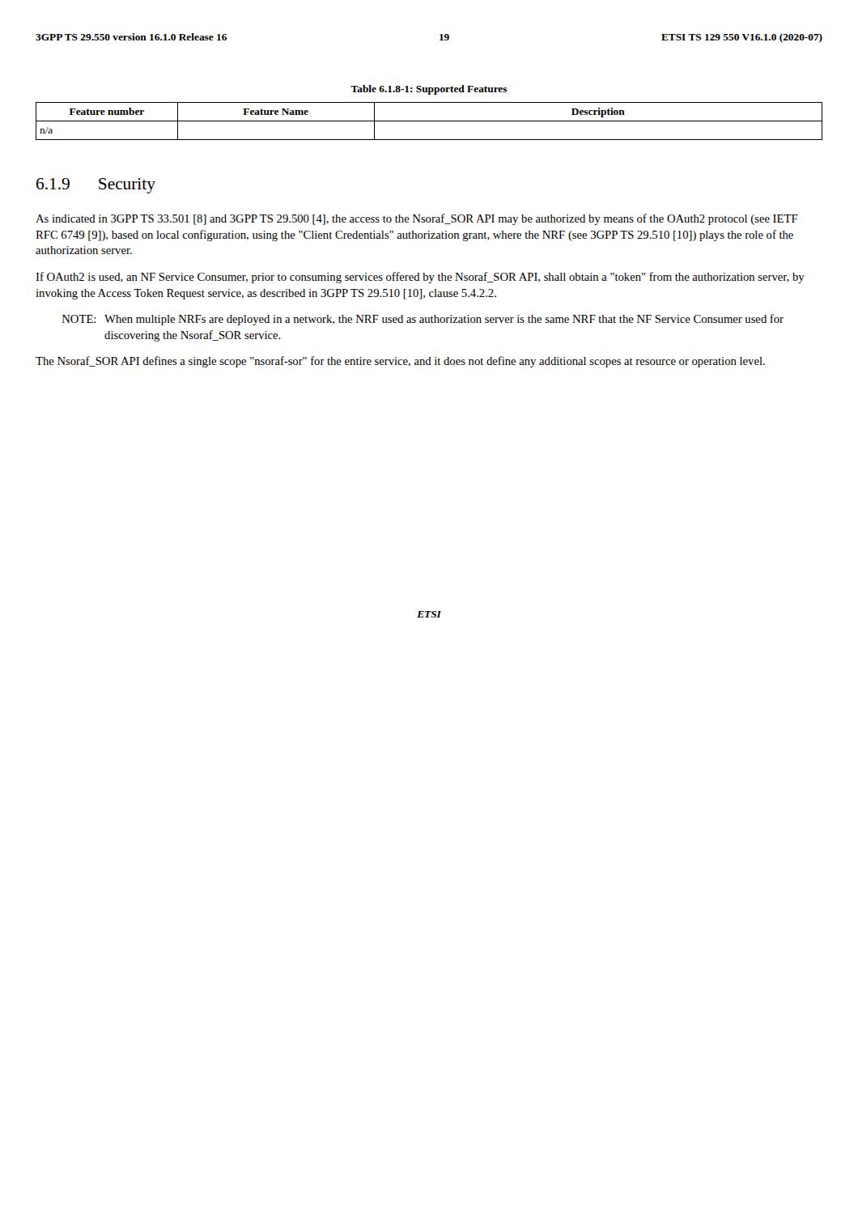3GPP TS 29.550 version 16.1.0 Release 16 19 ETSI TS 129 550 V16.1.0 (2020-07)
Table 6.1.8-1: Supported Features
| Feature number | Feature Name | Description |
| --- | --- | --- |
| n/a | | |
6.1.9 Security
As indicated in 3GPP TS 33.501 [8] and 3GPP TS 29.500 [4], the access to the Nsoraf_SOR API may be authorized by means of the OAuth2 protocol (see IETF RFC 6749 [9]), based on local configuration, using the "Client Credentials" authorization grant, where the NRF (see 3GPP TS 29.510 [10]) plays the role of the authorization server.
If OAuth2 is used, an NF Service Consumer, prior to consuming services offered by the Nsoraf_SOR API, shall obtain a "token" from the authorization server, by invoking the Access Token Request service, as described in 3GPP TS 29.510 [10], clause 5.4.2.2.
NOTE: When multiple NRFs are deployed in a network, the NRF used as authorization server is the same NRF that the NF Service Consumer used for discovering the Nsoraf_SOR service.
The Nsoraf_SOR API defines a single scope "nsoraf-sor" for the entire service, and it does not define any additional scopes at resource or operation level.
ETSI